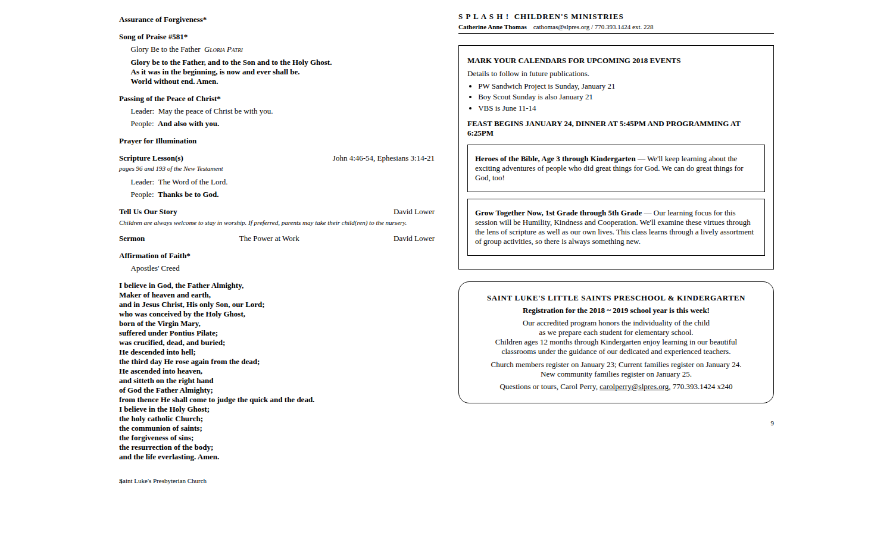Assurance of Forgiveness*
Song of Praise #581*
Glory Be to the Father Gloria Patri
Glory be to the Father, and to the Son and to the Holy Ghost.
As it was in the beginning, is now and ever shall be.
World without end. Amen.
Passing of the Peace of Christ*
Leader: May the peace of Christ be with you.
People: And also with you.
Prayer for Illumination
Scripture Lesson(s) John 4:46-54, Ephesians 3:14-21
pages 96 and 193 of the New Testament
Leader: The Word of the Lord.
People: Thanks be to God.
Tell Us Our Story David Lower
Children are always welcome to stay in worship. If preferred, parents may take their child(ren) to the nursery.
Sermon The Power at Work David Lower
Affirmation of Faith*
Apostles' Creed
I believe in God, the Father Almighty,
Maker of heaven and earth,
and in Jesus Christ, His only Son, our Lord;
who was conceived by the Holy Ghost,
born of the Virgin Mary,
suffered under Pontius Pilate;
was crucified, dead, and buried;
He descended into hell;
the third day He rose again from the dead;
He ascended into heaven,
and sitteth on the right hand
of God the Father Almighty;
from thence He shall come to judge the quick and the dead.
I believe in the Holy Ghost;
the holy catholic Church;
the communion of saints;
the forgiveness of sins;
the resurrection of the body;
and the life everlasting. Amen.
4
Saint Luke's Presbyterian Church
S P L A S H ! CHILDREN'S MINISTRIES
Catherine Anne Thomas cathomas@slpres.org / 770.393.1424 ext. 228
MARK YOUR CALENDARS FOR UPCOMING 2018 EVENTS
Details to follow in future publications.
PW Sandwich Project is Sunday, January 21
Boy Scout Sunday is also January 21
VBS is June 11-14
FEAST BEGINS JANUARY 24, DINNER AT 5:45PM AND PROGRAMMING AT 6:25PM
Heroes of the Bible, Age 3 through Kindergarten — We'll keep learning about the exciting adventures of people who did great things for God. We can do great things for God, too!
Grow Together Now, 1st Grade through 5th Grade — Our learning focus for this session will be Humility, Kindness and Cooperation. We'll examine these virtues through the lens of scripture as well as our own lives. This class learns through a lively assortment of group activities, so there is always something new.
SAINT LUKE'S LITTLE SAINTS PRESCHOOL & KINDERGARTEN
Registration for the 2018 ~ 2019 school year is this week!
Our accredited program honors the individuality of the child
as we prepare each student for elementary school.
Children ages 12 months through Kindergarten enjoy learning in our beautiful
classrooms under the guidance of our dedicated and experienced teachers.
Church members register on January 23; Current families register on January 24.
New community families register on January 25.
Questions or tours, Carol Perry, carolperry@slpres.org, 770.393.1424 x240
9